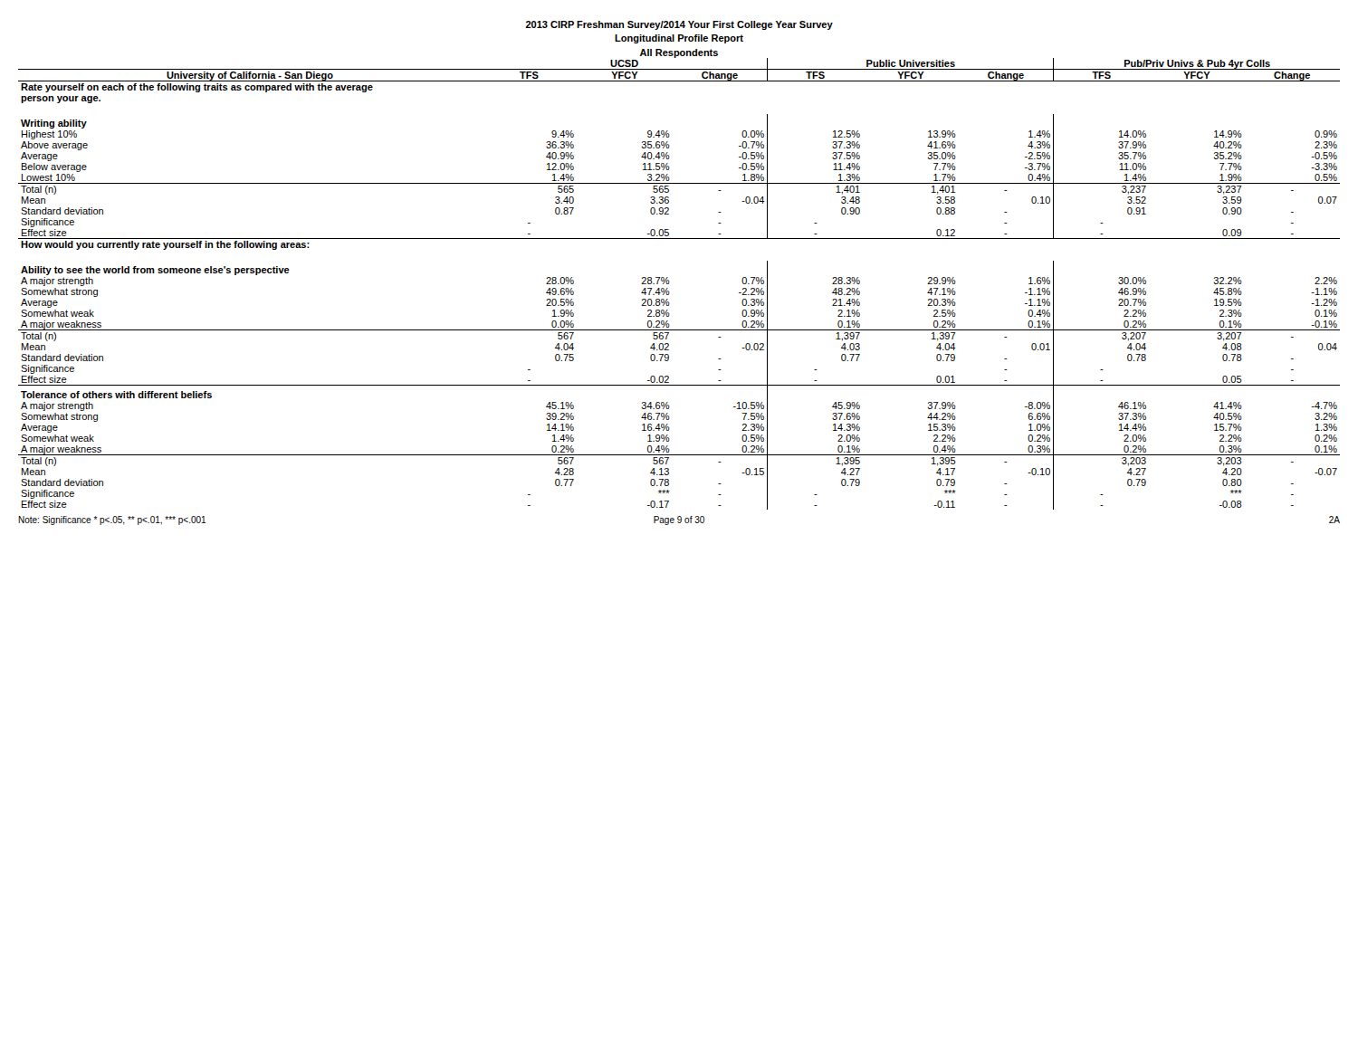2013 CIRP Freshman Survey/2014 Your First College Year Survey
Longitudinal Profile Report
All Respondents
| | UCSD | Public Universities | Pub/Priv Univs & Pub 4yr Colls |
| --- | --- | --- | --- |
| University of California - San Diego | TFS | YFCY | Change | TFS | YFCY | Change | TFS | YFCY | Change |
| Rate yourself on each of the following traits as compared with the average |
| person your age. |
| Writing ability | | | |
| Highest 10% | 9.4% | 9.4% | 0.0% | 12.5% | 13.9% | 1.4% | 14.0% | 14.9% | 0.9% |
| Above average | 36.3% | 35.6% | -0.7% | 37.3% | 41.6% | 4.3% | 37.9% | 40.2% | 2.3% |
| Average | 40.9% | 40.4% | -0.5% | 37.5% | 35.0% | -2.5% | 35.7% | 35.2% | -0.5% |
| Below average | 12.0% | 11.5% | -0.5% | 11.4% | 7.7% | -3.7% | 11.0% | 7.7% | -3.3% |
| Lowest 10% | 1.4% | 3.2% | 1.8% | 1.3% | 1.7% | 0.4% | 1.4% | 1.9% | 0.5% |
| Total (n) | 565 | 565 | - | 1,401 | 1,401 | - | 3,237 | 3,237 | - |
| Mean | 3.40 | 3.36 | -0.04 | 3.48 | 3.58 | 0.10 | 3.52 | 3.59 | 0.07 |
| Standard deviation | 0.87 | 0.92 | - | 0.90 | 0.88 | - | 0.91 | 0.90 | - |
| Significance | - | | - | - | | - | - | | - |
| Effect size | - | -0.05 | - | - | 0.12 | - | - | 0.09 | - |
| How would you currently rate yourself in the following areas: |
| Ability to see the world from someone else's perspective | | | |
| A major strength | 28.0% | 28.7% | 0.7% | 28.3% | 29.9% | 1.6% | 30.0% | 32.2% | 2.2% |
| Somewhat strong | 49.6% | 47.4% | -2.2% | 48.2% | 47.1% | -1.1% | 46.9% | 45.8% | -1.1% |
| Average | 20.5% | 20.8% | 0.3% | 21.4% | 20.3% | -1.1% | 20.7% | 19.5% | -1.2% |
| Somewhat weak | 1.9% | 2.8% | 0.9% | 2.1% | 2.5% | 0.4% | 2.2% | 2.3% | 0.1% |
| A major weakness | 0.0% | 0.2% | 0.2% | 0.1% | 0.2% | 0.1% | 0.2% | 0.1% | -0.1% |
| Total (n) | 567 | 567 | - | 1,397 | 1,397 | - | 3,207 | 3,207 | - |
| Mean | 4.04 | 4.02 | -0.02 | 4.03 | 4.04 | 0.01 | 4.04 | 4.08 | 0.04 |
| Standard deviation | 0.75 | 0.79 | - | 0.77 | 0.79 | - | 0.78 | 0.78 | - |
| Significance | - | | - | - | | - | - | | - |
| Effect size | - | -0.02 | - | - | 0.01 | - | - | 0.05 | - |
| Tolerance of others with different beliefs | | | |
| A major strength | 45.1% | 34.6% | -10.5% | 45.9% | 37.9% | -8.0% | 46.1% | 41.4% | -4.7% |
| Somewhat strong | 39.2% | 46.7% | 7.5% | 37.6% | 44.2% | 6.6% | 37.3% | 40.5% | 3.2% |
| Average | 14.1% | 16.4% | 2.3% | 14.3% | 15.3% | 1.0% | 14.4% | 15.7% | 1.3% |
| Somewhat weak | 1.4% | 1.9% | 0.5% | 2.0% | 2.2% | 0.2% | 2.0% | 2.2% | 0.2% |
| A major weakness | 0.2% | 0.4% | 0.2% | 0.1% | 0.4% | 0.3% | 0.2% | 0.3% | 0.1% |
| Total (n) | 567 | 567 | - | 1,395 | 1,395 | - | 3,203 | 3,203 | - |
| Mean | 4.28 | 4.13 | -0.15 | 4.27 | 4.17 | -0.10 | 4.27 | 4.20 | -0.07 |
| Standard deviation | 0.77 | 0.78 | - | 0.79 | 0.79 | - | 0.79 | 0.80 | - |
| Significance | - | *** | - | - | *** | - | - | *** | - |
| Effect size | - | -0.17 | - | - | -0.11 | - | - | -0.08 | - |
Note: Significance * p<.05, ** p<.01, *** p<.001
Page 9 of 30
2A